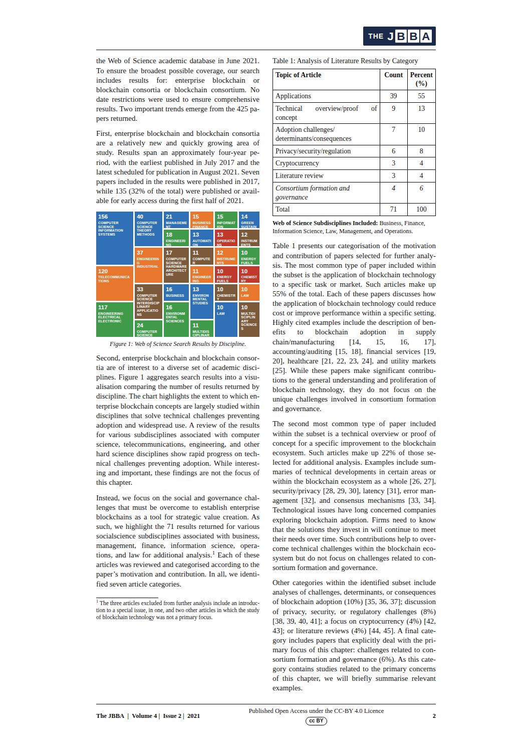THE JBBA
the Web of Science academic database in June 2021. To ensure the broadest possible coverage, our search includes results for: enterprise blockchain or blockchain consortia or blockchain consortium. No date restrictions were used to ensure comprehensive results. Two important trends emerge from the 425 papers returned.
First, enterprise blockchain and blockchain consortia are a relatively new and quickly growing area of study. Results span an approximately four-year period, with the earliest published in July 2017 and the latest scheduled for publication in August 2021. Seven papers included in the results were published in 2017, while 135 (32% of the total) were published or available for early access during the first half of 2021.
156 Computer Science Information Systems
120 Telecommunications
117 Engineering Electrical Electronic
40 Computer Science Theory Methods
37 Engineering Industrial
33 Computer Science Interdisciplinary Applications
24 Computer Science Software Engineering
21 Management
18 Engineering Manufacturing
17 Computer Science Hardware Architecture
16 Business
16 Environmental Sciences
15 Business Finance
13 Automation Control Systems
11 Computer Science Artificial Intelligence
11 Engineering Multidisciplinary
13 Environmental Studies
11 Multidisciplinary Sciences
15 Information Science Library Science
13 Operations Research Management Science
12 Instruments Instrumentation
10 Energy Fuels
10 Chemistry Analytical
10 Law
14 Green Sustainable Science Technology
12 Instruments Instrumentation
10 Energy Fuels
10 Chemistry Analytical
10 Law
10 Multidisciplinary Sciences
Figure 1: Web of Science Search Results by Discipline.
Second, enterprise blockchain and blockchain consortia are of interest to a diverse set of academic disciplines. Figure 1 aggregates search results into a visualisation comparing the number of results returned by discipline. The chart highlights the extent to which enterprise blockchain concepts are largely studied within disciplines that solve technical challenges preventing adoption and widespread use. A review of the results for various subdisciplines associated with computer science, telecommunications, engineering, and other hard science disciplines show rapid progress on technical challenges preventing adoption. While interesting and important, these findings are not the focus of this chapter.
Instead, we focus on the social and governance challenges that must be overcome to establish enterprise blockchains as a tool for strategic value creation. As such, we highlight the 71 results returned for various socialscience subdisciplines associated with business, management, finance, information science, operations, and law for additional analysis.1 Each of these articles was reviewed and categorised according to the paper’s motivation and contribution. In all, we identified seven article categories.
1 The three articles excluded from further analysis include an introduction to a special issue, in one, and two other articles in which the study of blockchain technology was not a primary focus.
Table 1: Analysis of Literature Results by Category
| Topic of Article | Count | Percent (%) |
| --- | --- | --- |
| Applications | 39 | 55 |
| Technical overview/proof of concept | 9 | 13 |
| Adoption challenges/ determinants/consequences | 7 | 10 |
| Privacy/security/regulation | 6 | 8 |
| Cryptocurrency | 3 | 4 |
| Literature review | 3 | 4 |
| Consortium formation and governance | 4 | 6 |
| Total | 71 | 100 |
Web of Science Subdisciplines Included: Business, Finance, Information Science, Law, Management, and Operations.
Table 1 presents our categorisation of the motivation and contribution of papers selected for further analysis. The most common type of paper included within the subset is the application of blockchain technology to a specific task or market. Such articles make up 55% of the total. Each of these papers discusses how the application of blockchain technology could reduce cost or improve performance within a specific setting. Highly cited examples include the description of benefits to blockchain adoption in supply chain/manufacturing [14, 15, 16, 17], accounting/auditing [15, 18], financial services [19, 20], healthcare [21, 22, 23, 24], and utility markets [25]. While these papers make significant contributions to the general understanding and proliferation of blockchain technology, they do not focus on the unique challenges involved in consortium formation and governance.
The second most common type of paper included within the subset is a technical overview or proof of concept for a specific improvement to the blockchain ecosystem. Such articles make up 22% of those selected for additional analysis. Examples include summaries of technical developments in certain areas or within the blockchain ecosystem as a whole [26, 27], security/privacy [28, 29, 30], latency [31], error management [32], and consensus mechanisms [33, 34]. Technological issues have long concerned companies exploring blockchain adoption. Firms need to know that the solutions they invest in will continue to meet their needs over time. Such contributions help to overcome technical challenges within the blockchain ecosystem but do not focus on challenges related to consortium formation and governance.
Other categories within the identified subset include analyses of challenges, determinants, or consequences of blockchain adoption (10%) [35, 36, 37]; discussion of privacy, security, or regulatory challenges (8%) [38, 39, 40, 41]; a focus on cryptocurrency (4%) [42, 43]; or literature reviews (4%) [44, 45]. A final category includes papers that explicitly deal with the primary focus of this chapter: challenges related to consortium formation and governance (6%). As this category contains studies related to the primary concerns of this chapter, we will briefly summarise relevant examples.
The JBBA | Volume 4 | Issue 2 | 2021
Published Open Access under the CC-BY 4.0 Licence
cc BY
2